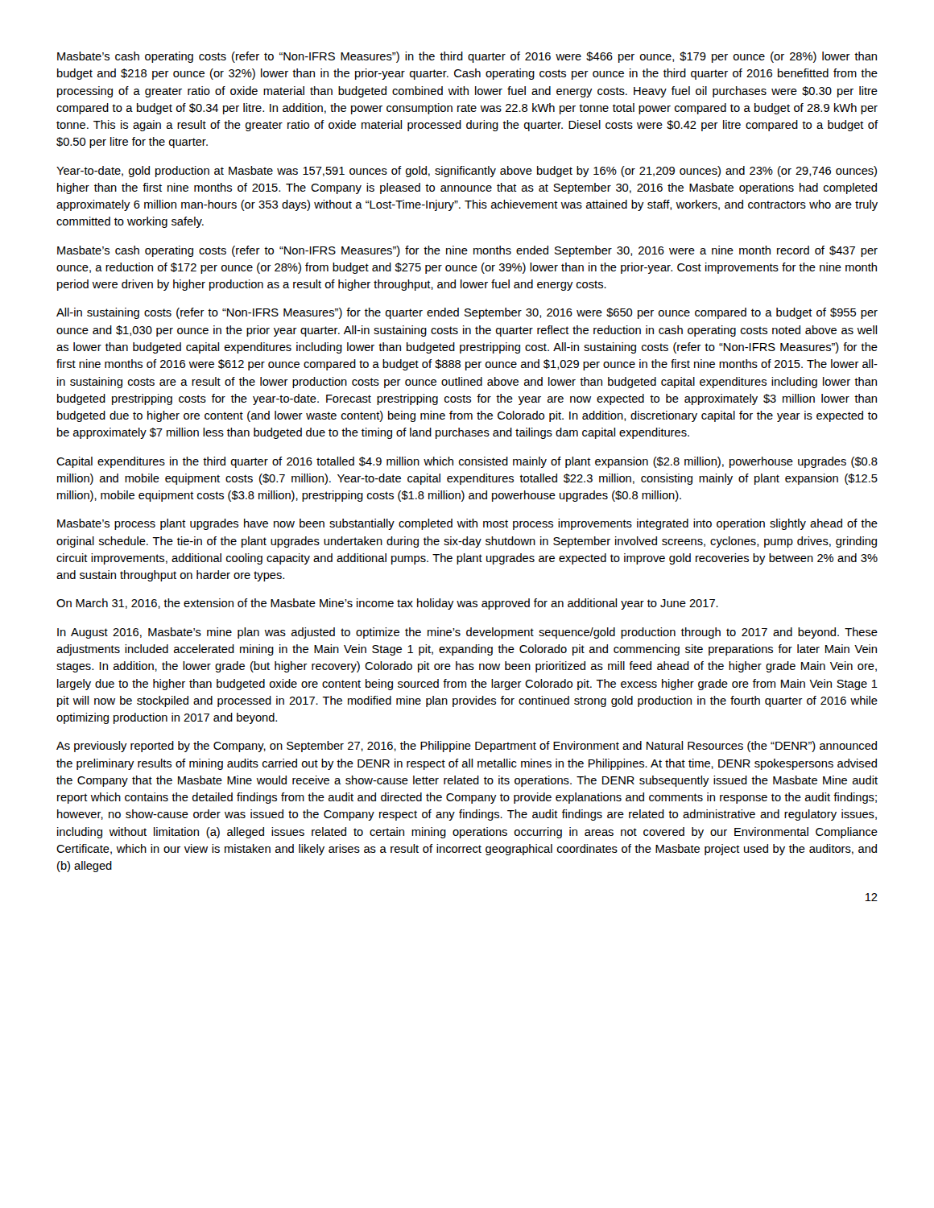Masbate’s cash operating costs (refer to “Non-IFRS Measures”) in the third quarter of 2016 were $466 per ounce, $179 per ounce (or 28%) lower than budget and $218 per ounce (or 32%) lower than in the prior-year quarter. Cash operating costs per ounce in the third quarter of 2016 benefitted from the processing of a greater ratio of oxide material than budgeted combined with lower fuel and energy costs. Heavy fuel oil purchases were $0.30 per litre compared to a budget of $0.34 per litre. In addition, the power consumption rate was 22.8 kWh per tonne total power compared to a budget of 28.9 kWh per tonne. This is again a result of the greater ratio of oxide material processed during the quarter. Diesel costs were $0.42 per litre compared to a budget of $0.50 per litre for the quarter.
Year-to-date, gold production at Masbate was 157,591 ounces of gold, significantly above budget by 16% (or 21,209 ounces) and 23% (or 29,746 ounces) higher than the first nine months of 2015. The Company is pleased to announce that as at September 30, 2016 the Masbate operations had completed approximately 6 million man-hours (or 353 days) without a “Lost-Time-Injury”. This achievement was attained by staff, workers, and contractors who are truly committed to working safely.
Masbate’s cash operating costs (refer to “Non-IFRS Measures”) for the nine months ended September 30, 2016 were a nine month record of $437 per ounce, a reduction of $172 per ounce (or 28%) from budget and $275 per ounce (or 39%) lower than in the prior-year. Cost improvements for the nine month period were driven by higher production as a result of higher throughput, and lower fuel and energy costs.
All-in sustaining costs (refer to “Non-IFRS Measures”) for the quarter ended September 30, 2016 were $650 per ounce compared to a budget of $955 per ounce and $1,030 per ounce in the prior year quarter. All-in sustaining costs in the quarter reflect the reduction in cash operating costs noted above as well as lower than budgeted capital expenditures including lower than budgeted prestripping cost. All-in sustaining costs (refer to “Non-IFRS Measures”) for the first nine months of 2016 were $612 per ounce compared to a budget of $888 per ounce and $1,029 per ounce in the first nine months of 2015. The lower all-in sustaining costs are a result of the lower production costs per ounce outlined above and lower than budgeted capital expenditures including lower than budgeted prestripping costs for the year-to-date. Forecast prestripping costs for the year are now expected to be approximately $3 million lower than budgeted due to higher ore content (and lower waste content) being mine from the Colorado pit. In addition, discretionary capital for the year is expected to be approximately $7 million less than budgeted due to the timing of land purchases and tailings dam capital expenditures.
Capital expenditures in the third quarter of 2016 totalled $4.9 million which consisted mainly of plant expansion ($2.8 million), powerhouse upgrades ($0.8 million) and mobile equipment costs ($0.7 million). Year-to-date capital expenditures totalled $22.3 million, consisting mainly of plant expansion ($12.5 million), mobile equipment costs ($3.8 million), prestripping costs ($1.8 million) and powerhouse upgrades ($0.8 million).
Masbate’s process plant upgrades have now been substantially completed with most process improvements integrated into operation slightly ahead of the original schedule. The tie-in of the plant upgrades undertaken during the six-day shutdown in September involved screens, cyclones, pump drives, grinding circuit improvements, additional cooling capacity and additional pumps. The plant upgrades are expected to improve gold recoveries by between 2% and 3% and sustain throughput on harder ore types.
On March 31, 2016, the extension of the Masbate Mine’s income tax holiday was approved for an additional year to June 2017.
In August 2016, Masbate’s mine plan was adjusted to optimize the mine’s development sequence/gold production through to 2017 and beyond. These adjustments included accelerated mining in the Main Vein Stage 1 pit, expanding the Colorado pit and commencing site preparations for later Main Vein stages. In addition, the lower grade (but higher recovery) Colorado pit ore has now been prioritized as mill feed ahead of the higher grade Main Vein ore, largely due to the higher than budgeted oxide ore content being sourced from the larger Colorado pit. The excess higher grade ore from Main Vein Stage 1 pit will now be stockpiled and processed in 2017. The modified mine plan provides for continued strong gold production in the fourth quarter of 2016 while optimizing production in 2017 and beyond.
As previously reported by the Company, on September 27, 2016, the Philippine Department of Environment and Natural Resources (the “DENR”) announced the preliminary results of mining audits carried out by the DENR in respect of all metallic mines in the Philippines. At that time, DENR spokespersons advised the Company that the Masbate Mine would receive a show-cause letter related to its operations. The DENR subsequently issued the Masbate Mine audit report which contains the detailed findings from the audit and directed the Company to provide explanations and comments in response to the audit findings; however, no show-cause order was issued to the Company respect of any findings. The audit findings are related to administrative and regulatory issues, including without limitation (a) alleged issues related to certain mining operations occurring in areas not covered by our Environmental Compliance Certificate, which in our view is mistaken and likely arises as a result of incorrect geographical coordinates of the Masbate project used by the auditors, and (b) alleged
12